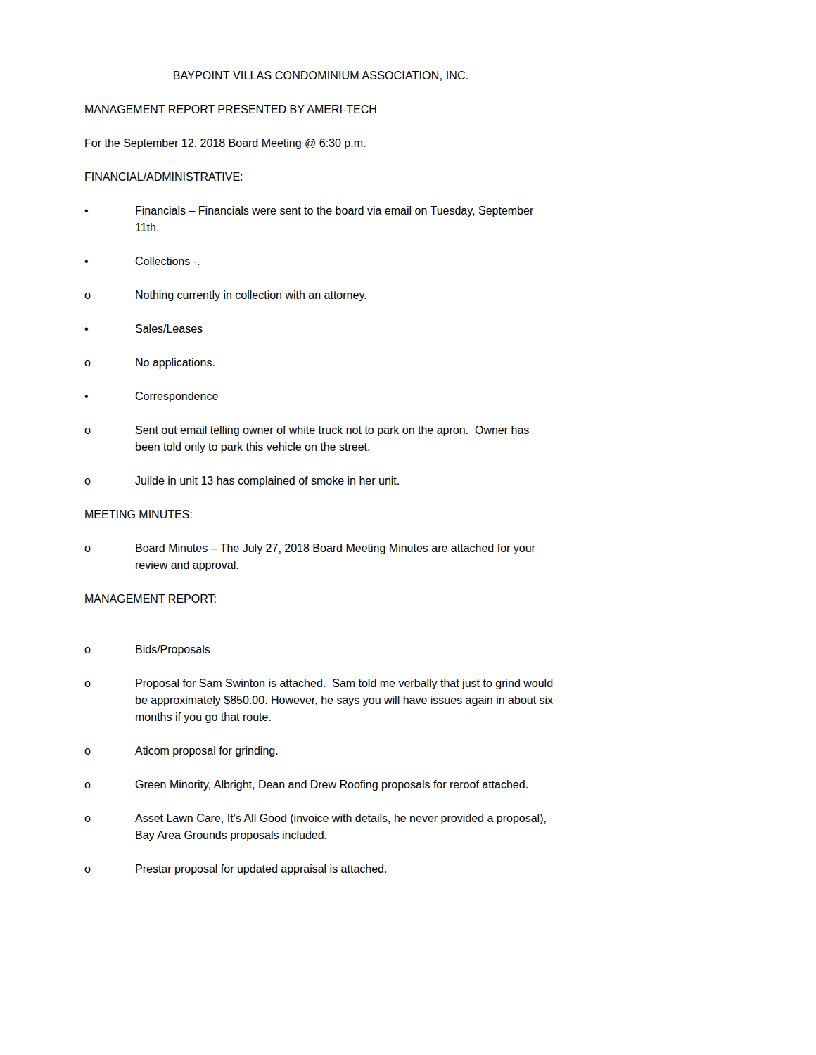BAYPOINT VILLAS CONDOMINIUM ASSOCIATION, INC.
MANAGEMENT REPORT PRESENTED BY AMERI-TECH
For the September 12, 2018 Board Meeting @ 6:30 p.m.
FINANCIAL/ADMINISTRATIVE:
•Financials – Financials were sent to the board via email on Tuesday, September 11th.
•Collections -.
o Nothing currently in collection with an attorney.
•Sales/Leases
o No applications.
•Correspondence
o Sent out email telling owner of white truck not to park on the apron. Owner has been told only to park this vehicle on the street.
o Juilde in unit 13 has complained of smoke in her unit.
MEETING MINUTES:
o Board Minutes – The July 27, 2018 Board Meeting Minutes are attached for your review and approval.
MANAGEMENT REPORT:
o Bids/Proposals
o Proposal for Sam Swinton is attached. Sam told me verbally that just to grind would be approximately $850.00. However, he says you will have issues again in about six months if you go that route.
o Aticom proposal for grinding.
o Green Minority, Albright, Dean and Drew Roofing proposals for reroof attached.
o Asset Lawn Care, It’s All Good (invoice with details, he never provided a proposal), Bay Area Grounds proposals included.
o Prestar proposal for updated appraisal is attached.